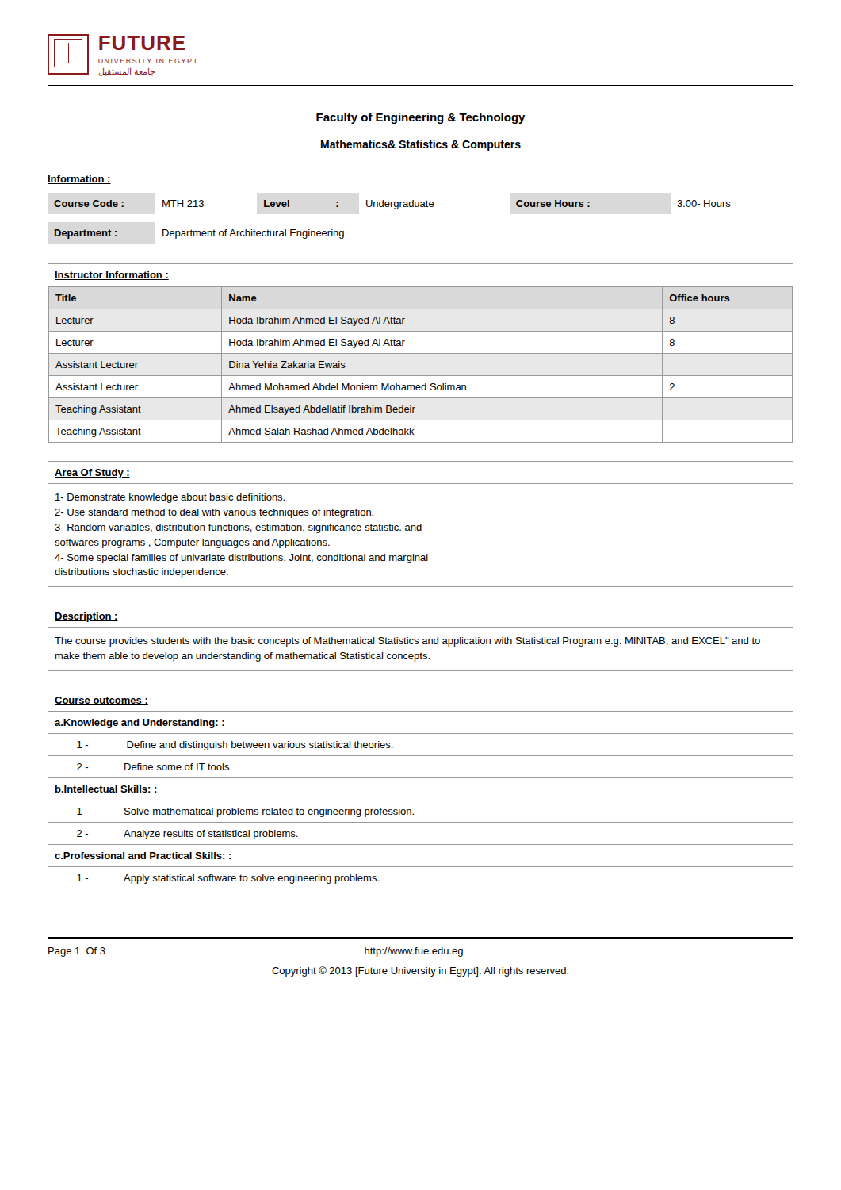FUTURE
UNIVERSITY IN EGYPT
جامعة المستقبل
Faculty of Engineering & Technology
Mathematics& Statistics & Computers
Information :
| Course Code : | MTH 213 | Level | : | Undergraduate | Course Hours : | 3.00- Hours |
| Department : | Department of Architectural Engineering |
Instructor Information :
| Title | Name | Office hours |
| --- | --- | --- |
| Lecturer | Hoda Ibrahim Ahmed El Sayed Al Attar | 8 |
| Lecturer | Hoda Ibrahim Ahmed El Sayed Al Attar | 8 |
| Assistant Lecturer | Dina Yehia Zakaria Ewais | |
| Assistant Lecturer | Ahmed Mohamed Abdel Moniem Mohamed Soliman | 2 |
| Teaching Assistant | Ahmed Elsayed Abdellatif Ibrahim Bedeir | |
| Teaching Assistant | Ahmed Salah Rashad Ahmed Abdelhakk | |
Area Of Study :
1- Demonstrate knowledge about basic definitions.
2- Use standard method to deal with various techniques of integration.
3- Random variables, distribution functions, estimation, significance statistic. and
softwares programs , Computer languages and Applications.
4- Some special families of univariate distributions. Joint, conditional and marginal
distributions stochastic independence.
Description :
The course provides students with the basic concepts of Mathematical Statistics and application with Statistical Program e.g. MINITAB, and EXCEL" and to make them able to develop an understanding of mathematical Statistical concepts.
Course outcomes :
| a.Knowledge and Understanding: : |
| 1 - | Define and distinguish between various statistical theories. |
| 2 - | Define some of IT tools. |
| b.Intellectual Skills: : |
| 1 - | Solve mathematical problems related to engineering profession. |
| 2 - | Analyze results of statistical problems. |
| c.Professional and Practical Skills: : |
| 1 - | Apply statistical software to solve engineering problems. |
Page 1 Of 3
http://www.fue.edu.eg
Copyright © 2013 [Future University in Egypt]. All rights reserved.